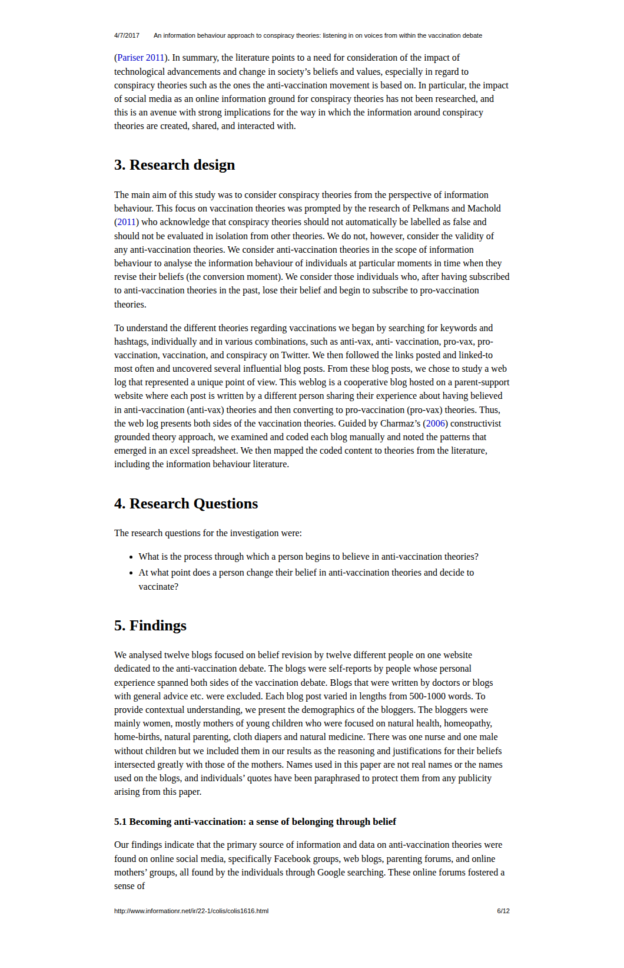4/7/2017 An information behaviour approach to conspiracy theories: listening in on voices from within the vaccination debate
(Pariser 2011). In summary, the literature points to a need for consideration of the impact of technological advancements and change in society’s beliefs and values, especially in regard to conspiracy theories such as the ones the anti-vaccination movement is based on. In particular, the impact of social media as an online information ground for conspiracy theories has not been researched, and this is an avenue with strong implications for the way in which the information around conspiracy theories are created, shared, and interacted with.
3. Research design
The main aim of this study was to consider conspiracy theories from the perspective of information behaviour. This focus on vaccination theories was prompted by the research of Pelkmans and Machold (2011) who acknowledge that conspiracy theories should not automatically be labelled as false and should not be evaluated in isolation from other theories. We do not, however, consider the validity of any anti-vaccination theories. We consider anti-vaccination theories in the scope of information behaviour to analyse the information behaviour of individuals at particular moments in time when they revise their beliefs (the conversion moment). We consider those individuals who, after having subscribed to anti-vaccination theories in the past, lose their belief and begin to subscribe to pro-vaccination theories.
To understand the different theories regarding vaccinations we began by searching for keywords and hashtags, individually and in various combinations, such as anti-vax, anti- vaccination, pro-vax, pro-vaccination, vaccination, and conspiracy on Twitter. We then followed the links posted and linked-to most often and uncovered several influential blog posts. From these blog posts, we chose to study a web log that represented a unique point of view. This weblog is a cooperative blog hosted on a parent-support website where each post is written by a different person sharing their experience about having believed in anti-vaccination (anti-vax) theories and then converting to pro-vaccination (pro-vax) theories. Thus, the web log presents both sides of the vaccination theories. Guided by Charmaz’s (2006) constructivist grounded theory approach, we examined and coded each blog manually and noted the patterns that emerged in an excel spreadsheet. We then mapped the coded content to theories from the literature, including the information behaviour literature.
4. Research Questions
The research questions for the investigation were:
What is the process through which a person begins to believe in anti-vaccination theories?
At what point does a person change their belief in anti-vaccination theories and decide to vaccinate?
5. Findings
We analysed twelve blogs focused on belief revision by twelve different people on one website dedicated to the anti-vaccination debate. The blogs were self-reports by people whose personal experience spanned both sides of the vaccination debate. Blogs that were written by doctors or blogs with general advice etc. were excluded. Each blog post varied in lengths from 500-1000 words. To provide contextual understanding, we present the demographics of the bloggers. The bloggers were mainly women, mostly mothers of young children who were focused on natural health, homeopathy, home-births, natural parenting, cloth diapers and natural medicine. There was one nurse and one male without children but we included them in our results as the reasoning and justifications for their beliefs intersected greatly with those of the mothers. Names used in this paper are not real names or the names used on the blogs, and individuals’ quotes have been paraphrased to protect them from any publicity arising from this paper.
5.1 Becoming anti-vaccination: a sense of belonging through belief
Our findings indicate that the primary source of information and data on anti-vaccination theories were found on online social media, specifically Facebook groups, web blogs, parenting forums, and online mothers’ groups, all found by the individuals through Google searching. These online forums fostered a sense of
http://www.informationr.net/ir/22-1/colis/colis1616.html 6/12